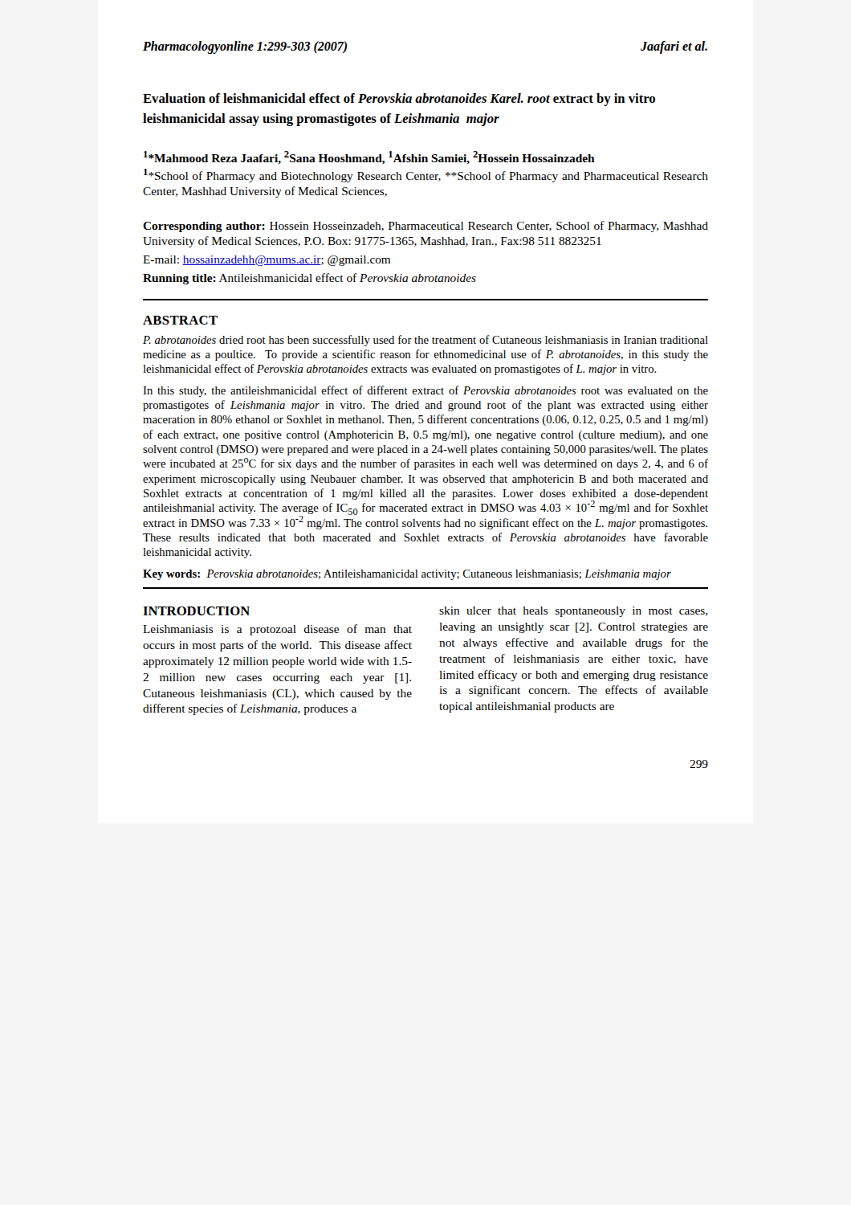Pharmacologyonline 1:299-303 (2007)
Jaafari et al.
Evaluation of leishmanicidal effect of Perovskia abrotanoides Karel. root extract by in vitro leishmanicidal assay using promastigotes of Leishmania major
1*Mahmood Reza Jaafari, 2Sana Hooshmand, 1Afshin Samiei, 2Hossein Hossainzadeh
1*School of Pharmacy and Biotechnology Research Center, **School of Pharmacy and Pharmaceutical Research Center, Mashhad University of Medical Sciences,
Corresponding author: Hossein Hosseinzadeh, Pharmaceutical Research Center, School of Pharmacy, Mashhad University of Medical Sciences, P.O. Box: 91775-1365, Mashhad, Iran., Fax:98 511 8823251
E-mail: hossainzadehh@mums.ac.ir; @gmail.com
Running title: Antileishmanicidal effect of Perovskia abrotanoides
ABSTRACT
P. abrotanoides dried root has been successfully used for the treatment of Cutaneous leishmaniasis in Iranian traditional medicine as a poultice. To provide a scientific reason for ethnomedicinal use of P. abrotanoides, in this study the leishmanicidal effect of Perovskia abrotanoides extracts was evaluated on promastigotes of L. major in vitro.
In this study, the antileishmanicidal effect of different extract of Perovskia abrotanoides root was evaluated on the promastigotes of Leishmania major in vitro. The dried and ground root of the plant was extracted using either maceration in 80% ethanol or Soxhlet in methanol. Then, 5 different concentrations (0.06, 0.12, 0.25, 0.5 and 1 mg/ml) of each extract, one positive control (Amphotericin B, 0.5 mg/ml), one negative control (culture medium), and one solvent control (DMSO) were prepared and were placed in a 24-well plates containing 50,000 parasites/well. The plates were incubated at 25oC for six days and the number of parasites in each well was determined on days 2, 4, and 6 of experiment microscopically using Neubauer chamber. It was observed that amphotericin B and both macerated and Soxhlet extracts at concentration of 1 mg/ml killed all the parasites. Lower doses exhibited a dose-dependent antileishmanial activity. The average of IC50 for macerated extract in DMSO was 4.03 × 10-2 mg/ml and for Soxhlet extract in DMSO was 7.33 × 10-2 mg/ml. The control solvents had no significant effect on the L. major promastigotes. These results indicated that both macerated and Soxhlet extracts of Perovskia abrotanoides have favorable leishmanicidal activity.
Key words: Perovskia abrotanoides; Antileishamanicidal activity; Cutaneous leishmaniasis; Leishmania major
INTRODUCTION
Leishmaniasis is a protozoal disease of man that occurs in most parts of the world. This disease affect approximately 12 million people world wide with 1.5-2 million new cases occurring each year [1]. Cutaneous leishmaniasis (CL), which caused by the different species of Leishmania, produces a
skin ulcer that heals spontaneously in most cases, leaving an unsightly scar [2]. Control strategies are not always effective and available drugs for the treatment of leishmaniasis are either toxic, have limited efficacy or both and emerging drug resistance is a significant concern. The effects of available topical antileishmanial products are
299